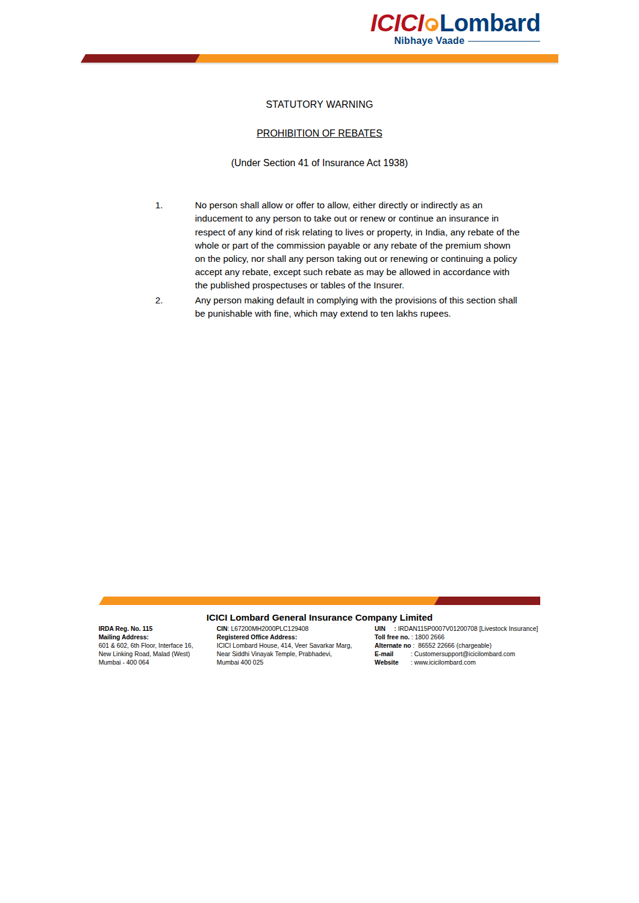ICICI Lombard
Nibhaye Vaade
STATUTORY WARNING
PROHIBITION OF REBATES
(Under Section 41 of Insurance Act 1938)
1. No person shall allow or offer to allow, either directly or indirectly as an inducement to any person to take out or renew or continue an insurance in respect of any kind of risk relating to lives or property, in India, any rebate of the whole or part of the commission payable or any rebate of the premium shown on the policy, nor shall any person taking out or renewing or continuing a policy accept any rebate, except such rebate as may be allowed in accordance with the published prospectuses or tables of the Insurer.
2. Any person making default in complying with the provisions of this section shall be punishable with fine, which may extend to ten lakhs rupees.
ICICI Lombard General Insurance Company Limited
| IRDA Reg. No. 115 | CIN : L67200MH2000PLC129408 | UIN : IRDAN115P0007V01200708 [Livestock Insurance] |
| Mailing Address: | Registered Office Address: | Toll free no. : 1800 2666 |
| 601 & 602, 6th Floor, Interface 16, | ICICI Lombard House, 414, Veer Savarkar Marg, | Alternate no : 86552 22666 (chargeable) |
| New Linking Road, Malad (West) | Near Siddhi Vinayak Temple, Prabhadevi, | E-mail : Customersupport@icicilombard.com |
| Mumbai - 400 064 | Mumbai 400 025 | Website : www.icicilombard.com |